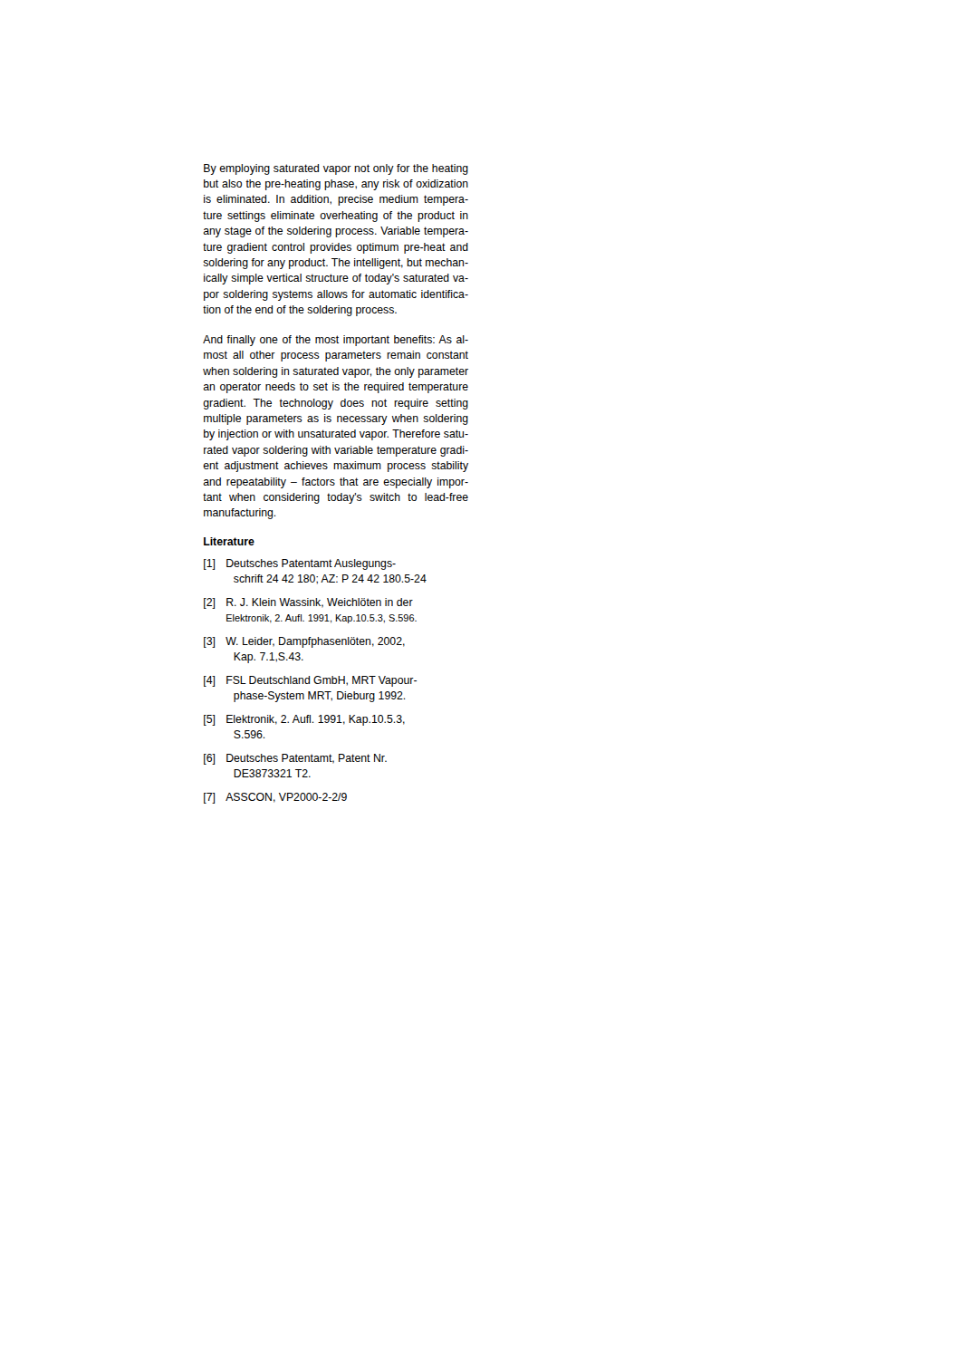By employing saturated vapor not only for the heating but also the pre-heating phase, any risk of oxidization is eliminated. In addition, precise medium temperature settings eliminate overheating of the product in any stage of the soldering process. Variable temperature gradient control provides optimum pre-heat and soldering for any product. The intelligent, but mechanically simple vertical structure of today's saturated vapor soldering systems allows for automatic identification of the end of the soldering process.
And finally one of the most important benefits: As almost all other process parameters remain constant when soldering in saturated vapor, the only parameter an operator needs to set is the required temperature gradient. The technology does not require setting multiple parameters as is necessary when soldering by injection or with unsaturated vapor. Therefore saturated vapor soldering with variable temperature gradient adjustment achieves maximum process stability and repeatability – factors that are especially important when considering today's switch to lead-free manufacturing.
Literature
[1]
Deutsches Patentamt Auslegungs-
schrift 24 42 180; AZ: P 24 42 180.5-24
[2]
R. J. Klein Wassink, Weichlöten in der
Elektronik, 2. Aufl. 1991, Kap.10.5.3, S.596.
[3]
W. Leider, Dampfphasenlöten, 2002,
Kap. 7.1,S.43.
[4]
FSL Deutschland GmbH, MRT Vapour-
phase-System MRT, Dieburg 1992.
[5]
Elektronik, 2. Aufl. 1991, Kap.10.5.3,
S.596.
[6]
Deutsches Patentamt, Patent Nr.
DE3873321 T2.
[7]
ASSCON, VP2000-2-2/9